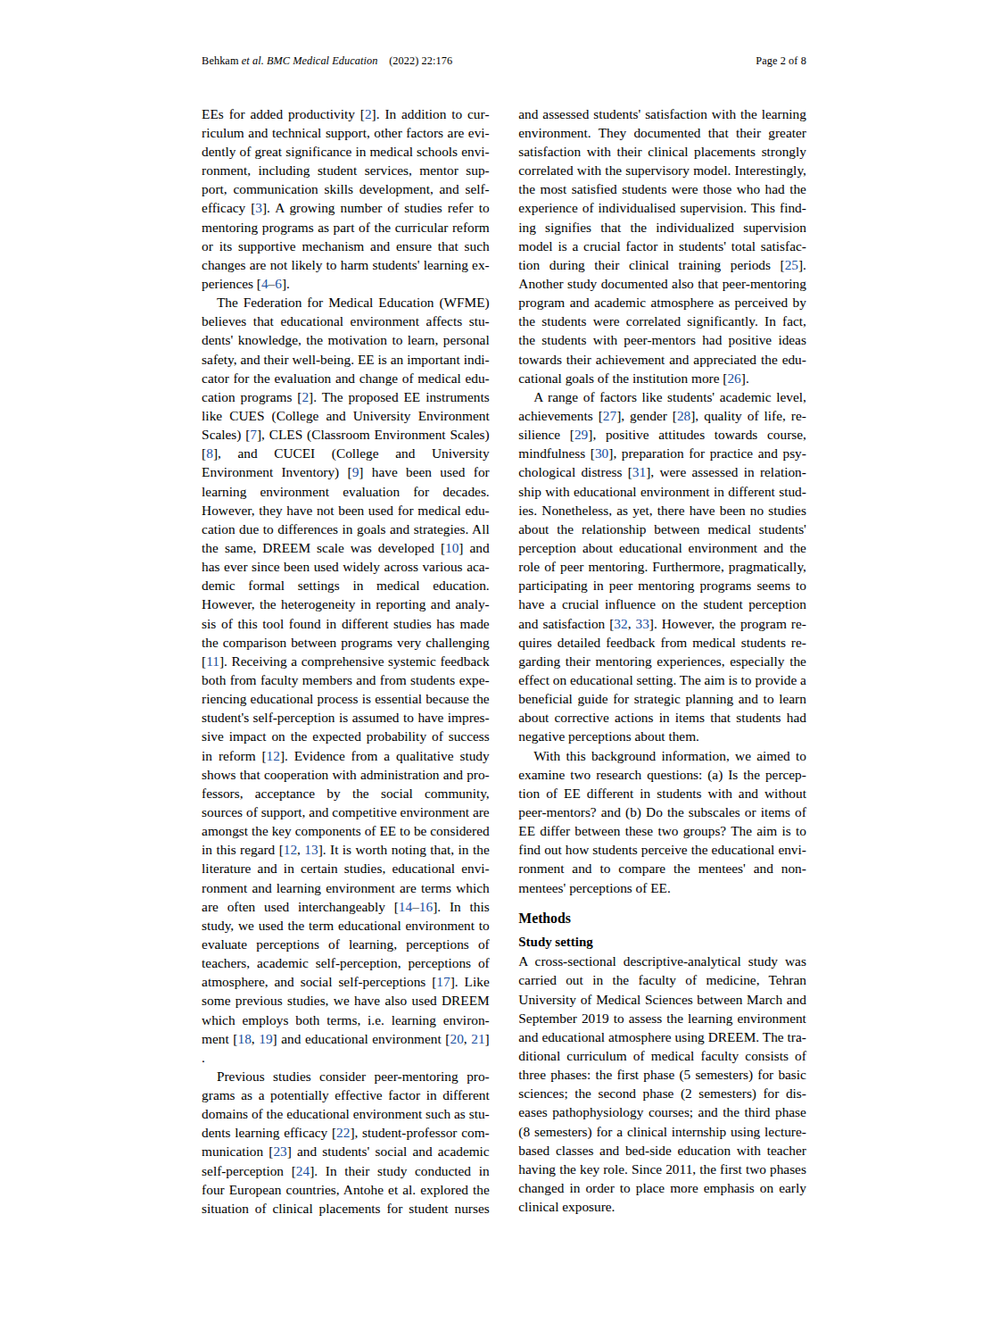Behkam et al. BMC Medical Education (2022) 22:176
Page 2 of 8
EEs for added productivity [2]. In addition to curriculum and technical support, other factors are evidently of great significance in medical schools environment, including student services, mentor support, communication skills development, and self-efficacy [3]. A growing number of studies refer to mentoring programs as part of the curricular reform or its supportive mechanism and ensure that such changes are not likely to harm students' learning experiences [4–6].
The Federation for Medical Education (WFME) believes that educational environment affects students' knowledge, the motivation to learn, personal safety, and their well-being. EE is an important indicator for the evaluation and change of medical education programs [2]. The proposed EE instruments like CUES (College and University Environment Scales) [7], CLES (Classroom Environment Scales) [8], and CUCEI (College and University Environment Inventory) [9] have been used for learning environment evaluation for decades. However, they have not been used for medical education due to differences in goals and strategies. All the same, DREEM scale was developed [10] and has ever since been used widely across various academic formal settings in medical education. However, the heterogeneity in reporting and analysis of this tool found in different studies has made the comparison between programs very challenging [11]. Receiving a comprehensive systemic feedback both from faculty members and from students experiencing educational process is essential because the student's self-perception is assumed to have impressive impact on the expected probability of success in reform [12]. Evidence from a qualitative study shows that cooperation with administration and professors, acceptance by the social community, sources of support, and competitive environment are amongst the key components of EE to be considered in this regard [12, 13]. It is worth noting that, in the literature and in certain studies, educational environment and learning environment are terms which are often used interchangeably [14–16]. In this study, we used the term educational environment to evaluate perceptions of learning, perceptions of teachers, academic self-perception, perceptions of atmosphere, and social self-perceptions [17]. Like some previous studies, we have also used DREEM which employs both terms, i.e. learning environment [18, 19] and educational environment [20, 21] .
Previous studies consider peer-mentoring programs as a potentially effective factor in different domains of the educational environment such as students learning efficacy [22], student-professor communication [23] and students' social and academic self-perception [24]. In their study conducted in four European countries, Antohe et al. explored the situation of clinical placements for student nurses and assessed students' satisfaction with the learning environment. They documented that their greater satisfaction with their clinical placements strongly correlated with the supervisory model. Interestingly, the most satisfied students were those who had the experience of individualised supervision. This finding signifies that the individualized supervision model is a crucial factor in students' total satisfaction during their clinical training periods [25]. Another study documented also that peer-mentoring program and academic atmosphere as perceived by the students were correlated significantly. In fact, the students with peer-mentors had positive ideas towards their achievement and appreciated the educational goals of the institution more [26].
A range of factors like students' academic level, achievements [27], gender [28], quality of life, resilience [29], positive attitudes towards course, mindfulness [30], preparation for practice and psychological distress [31], were assessed in relationship with educational environment in different studies. Nonetheless, as yet, there have been no studies about the relationship between medical students' perception about educational environment and the role of peer mentoring. Furthermore, pragmatically, participating in peer mentoring programs seems to have a crucial influence on the student perception and satisfaction [32, 33]. However, the program requires detailed feedback from medical students regarding their mentoring experiences, especially the effect on educational setting. The aim is to provide a beneficial guide for strategic planning and to learn about corrective actions in items that students had negative perceptions about them.
With this background information, we aimed to examine two research questions: (a) Is the perception of EE different in students with and without peer-mentors? and (b) Do the subscales or items of EE differ between these two groups? The aim is to find out how students perceive the educational environment and to compare the mentees' and non-mentees' perceptions of EE.
Methods
Study setting
A cross-sectional descriptive-analytical study was carried out in the faculty of medicine, Tehran University of Medical Sciences between March and September 2019 to assess the learning environment and educational atmosphere using DREEM. The traditional curriculum of medical faculty consists of three phases: the first phase (5 semesters) for basic sciences; the second phase (2 semesters) for diseases pathophysiology courses; and the third phase (8 semesters) for a clinical internship using lecture-based classes and bed-side education with teacher having the key role. Since 2011, the first two phases changed in order to place more emphasis on early clinical exposure.